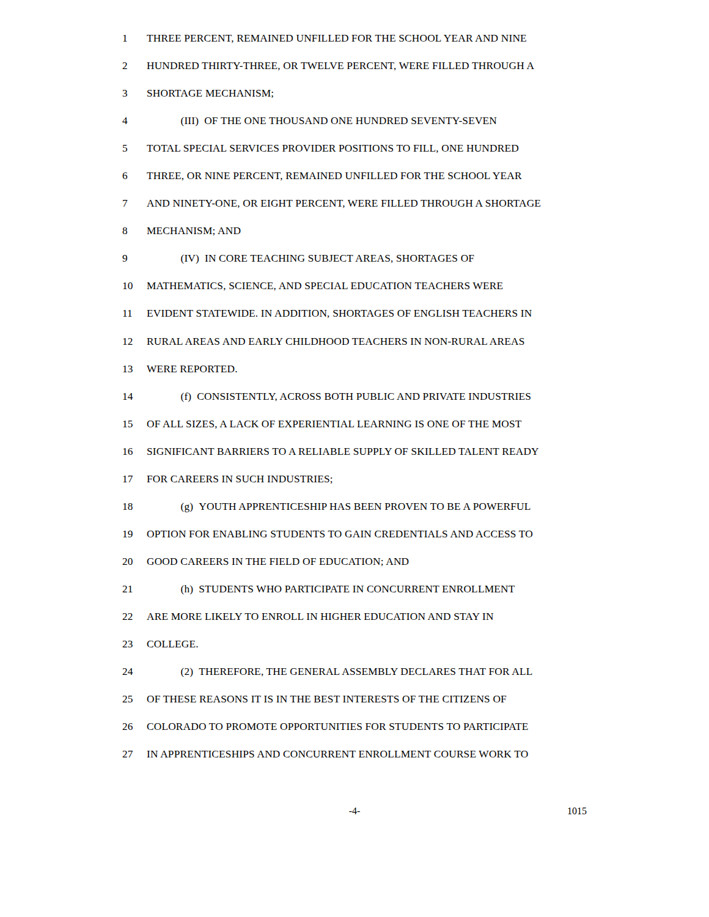1
THREE PERCENT, REMAINED UNFILLED FOR THE SCHOOL YEAR AND NINE
2
HUNDRED THIRTY-THREE, OR TWELVE PERCENT, WERE FILLED THROUGH A
3
SHORTAGE MECHANISM;
4
(III) OF THE ONE THOUSAND ONE HUNDRED SEVENTY-SEVEN
5
TOTAL SPECIAL SERVICES PROVIDER POSITIONS TO FILL, ONE HUNDRED
6
THREE, OR NINE PERCENT, REMAINED UNFILLED FOR THE SCHOOL YEAR
7
AND NINETY-ONE, OR EIGHT PERCENT, WERE FILLED THROUGH A SHORTAGE
8
MECHANISM; AND
9
(IV) IN CORE TEACHING SUBJECT AREAS, SHORTAGES OF
10
MATHEMATICS, SCIENCE, AND SPECIAL EDUCATION TEACHERS WERE
11
EVIDENT STATEWIDE. IN ADDITION, SHORTAGES OF ENGLISH TEACHERS IN
12
RURAL AREAS AND EARLY CHILDHOOD TEACHERS IN NON-RURAL AREAS
13
WERE REPORTED.
14
(f) CONSISTENTLY, ACROSS BOTH PUBLIC AND PRIVATE INDUSTRIES
15
OF ALL SIZES, A LACK OF EXPERIENTIAL LEARNING IS ONE OF THE MOST
16
SIGNIFICANT BARRIERS TO A RELIABLE SUPPLY OF SKILLED TALENT READY
17
FOR CAREERS IN SUCH INDUSTRIES;
18
(g) YOUTH APPRENTICESHIP HAS BEEN PROVEN TO BE A POWERFUL
19
OPTION FOR ENABLING STUDENTS TO GAIN CREDENTIALS AND ACCESS TO
20
GOOD CAREERS IN THE FIELD OF EDUCATION; AND
21
(h) STUDENTS WHO PARTICIPATE IN CONCURRENT ENROLLMENT
22
ARE MORE LIKELY TO ENROLL IN HIGHER EDUCATION AND STAY IN
23
COLLEGE.
24
(2) THEREFORE, THE GENERAL ASSEMBLY DECLARES THAT FOR ALL
25
OF THESE REASONS IT IS IN THE BEST INTERESTS OF THE CITIZENS OF
26
COLORADO TO PROMOTE OPPORTUNITIES FOR STUDENTS TO PARTICIPATE
27
IN APPRENTICESHIPS AND CONCURRENT ENROLLMENT COURSE WORK TO
-4-
1015